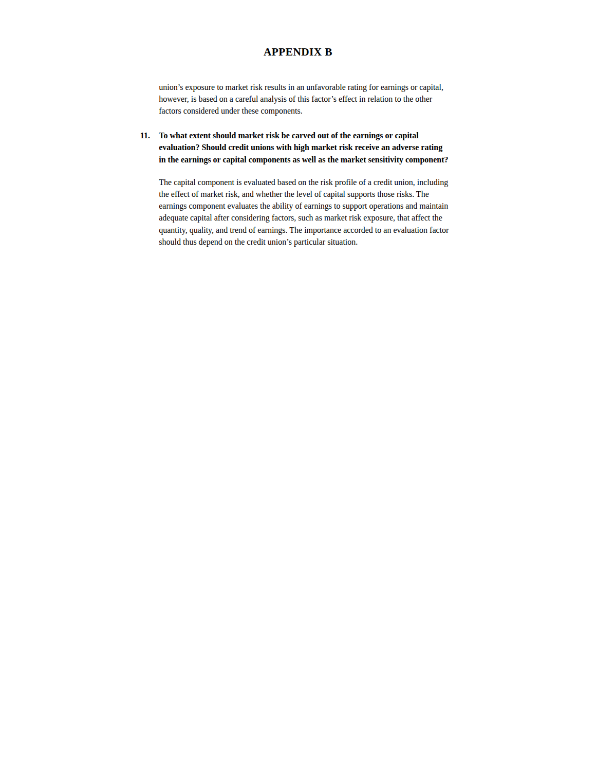APPENDIX B
union’s exposure to market risk results in an unfavorable rating for earnings or capital, however, is based on a careful analysis of this factor’s effect in relation to the other factors considered under these components.
11.
To what extent should market risk be carved out of the earnings or capital evaluation? Should credit unions with high market risk receive an adverse rating in the earnings or capital components as well as the market sensitivity component?
The capital component is evaluated based on the risk profile of a credit union, including the effect of market risk, and whether the level of capital supports those risks. The earnings component evaluates the ability of earnings to support operations and maintain adequate capital after considering factors, such as market risk exposure, that affect the quantity, quality, and trend of earnings. The importance accorded to an evaluation factor should thus depend on the credit union’s particular situation.